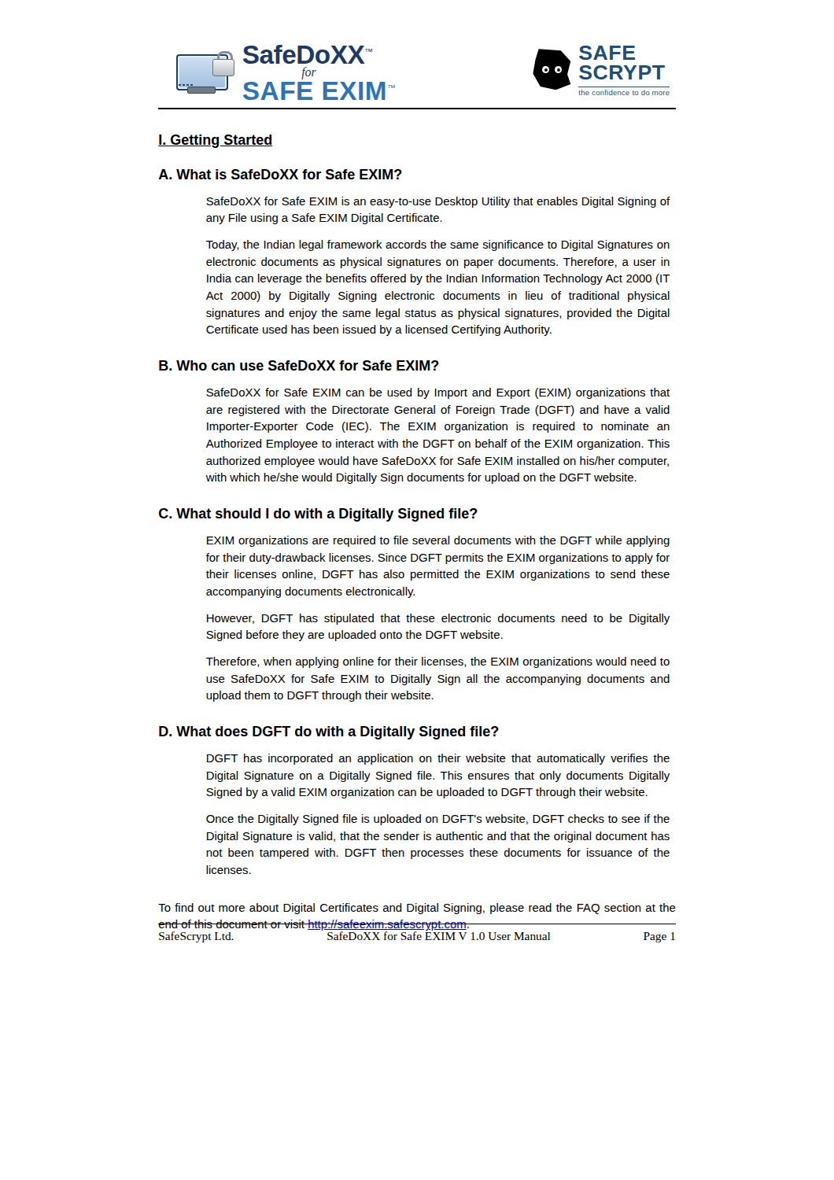SafeDoXX™
for
SAFE EXIM™
SAFE SCRYPT
the confidence to do more
I. Getting Started
A. What is SafeDoXX for Safe EXIM?
SafeDoXX for Safe EXIM is an easy-to-use Desktop Utility that enables Digital Signing of any File using a Safe EXIM Digital Certificate.
Today, the Indian legal framework accords the same significance to Digital Signatures on electronic documents as physical signatures on paper documents. Therefore, a user in India can leverage the benefits offered by the Indian Information Technology Act 2000 (IT Act 2000) by Digitally Signing electronic documents in lieu of traditional physical signatures and enjoy the same legal status as physical signatures, provided the Digital Certificate used has been issued by a licensed Certifying Authority.
B. Who can use SafeDoXX for Safe EXIM?
SafeDoXX for Safe EXIM can be used by Import and Export (EXIM) organizations that are registered with the Directorate General of Foreign Trade (DGFT) and have a valid Importer-Exporter Code (IEC). The EXIM organization is required to nominate an Authorized Employee to interact with the DGFT on behalf of the EXIM organization. This authorized employee would have SafeDoXX for Safe EXIM installed on his/her computer, with which he/she would Digitally Sign documents for upload on the DGFT website.
C. What should I do with a Digitally Signed file?
EXIM organizations are required to file several documents with the DGFT while applying for their duty-drawback licenses. Since DGFT permits the EXIM organizations to apply for their licenses online, DGFT has also permitted the EXIM organizations to send these accompanying documents electronically.
However, DGFT has stipulated that these electronic documents need to be Digitally Signed before they are uploaded onto the DGFT website.
Therefore, when applying online for their licenses, the EXIM organizations would need to use SafeDoXX for Safe EXIM to Digitally Sign all the accompanying documents and upload them to DGFT through their website.
D. What does DGFT do with a Digitally Signed file?
DGFT has incorporated an application on their website that automatically verifies the Digital Signature on a Digitally Signed file. This ensures that only documents Digitally Signed by a valid EXIM organization can be uploaded to DGFT through their website.
Once the Digitally Signed file is uploaded on DGFT's website, DGFT checks to see if the Digital Signature is valid, that the sender is authentic and that the original document has not been tampered with. DGFT then processes these documents for issuance of the licenses.
To find out more about Digital Certificates and Digital Signing, please read the FAQ section at the end of this document or visit http://safeexim.safescrypt.com.
SafeScrypt Ltd.
SafeDoXX for Safe EXIM V 1.0 User Manual
Page 1